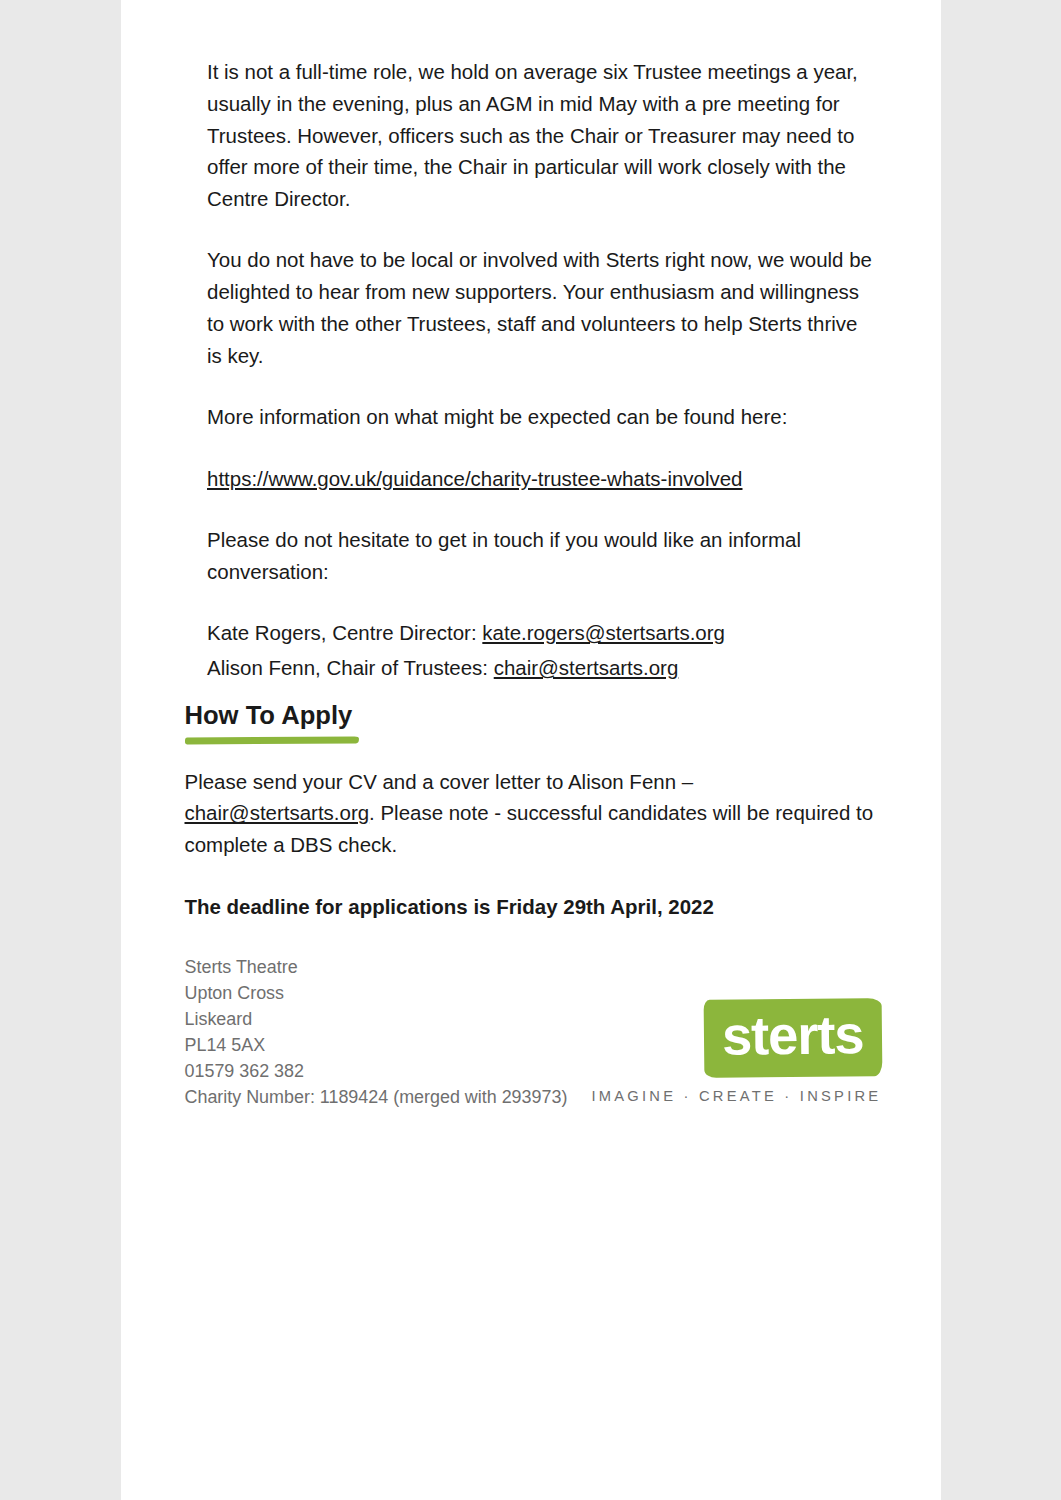It is not a full-time role, we hold on average six Trustee meetings a year, usually in the evening, plus an AGM in mid May with a pre meeting for Trustees. However, officers such as the Chair or Treasurer may need to offer more of their time, the Chair in particular will work closely with the Centre Director.
You do not have to be local or involved with Sterts right now, we would be delighted to hear from new supporters. Your enthusiasm and willingness to work with the other Trustees, staff and volunteers to help Sterts thrive is key.
More information on what might be expected can be found here:
https://www.gov.uk/guidance/charity-trustee-whats-involved
Please do not hesitate to get in touch if you would like an informal conversation:
Kate Rogers, Centre Director: kate.rogers@stertsarts.org
Alison Fenn, Chair of Trustees: chair@stertsarts.org
How To Apply
Please send your CV and a cover letter to Alison Fenn – chair@stertsarts.org. Please note - successful candidates will be required to complete a DBS check.
The deadline for applications is Friday 29th April, 2022
Sterts Theatre
Upton Cross
Liskeard
PL14 5AX
01579 362 382
Charity Number: 1189424 (merged with 293973)
sterts
Imagine · Create · Inspire